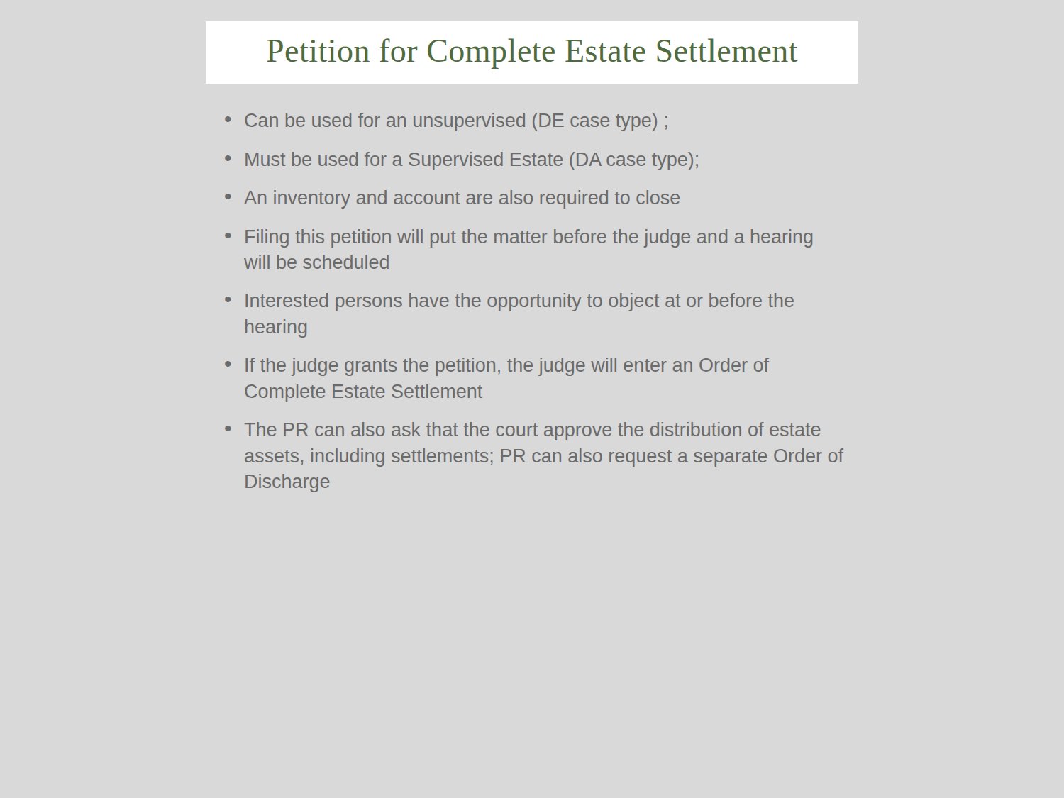Petition for Complete Estate Settlement
Can be used for an unsupervised (DE case type) ;
Must be used for a Supervised Estate (DA case type);
An inventory and account are also required to close
Filing this petition will put the matter before the judge and a hearing will be scheduled
Interested persons have the opportunity to object at or before the hearing
If the judge grants the petition, the judge will enter an Order of Complete Estate Settlement
The PR can also ask that the court approve the distribution of estate assets, including settlements; PR can also request a separate Order of Discharge